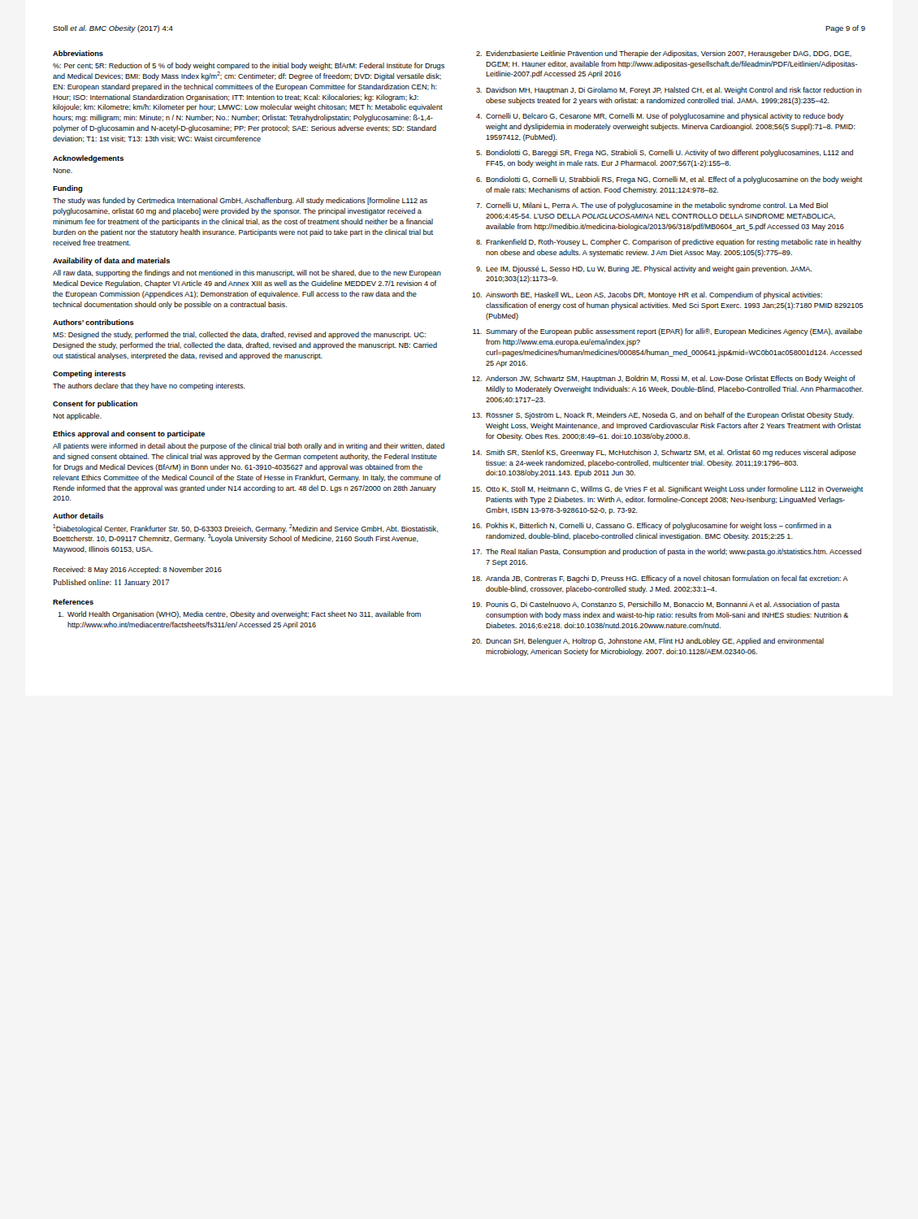Stoll et al. BMC Obesity (2017) 4:4
Page 9 of 9
Abbreviations
%: Per cent; 5R: Reduction of 5 % of body weight compared to the initial body weight; BfArM: Federal Institute for Drugs and Medical Devices; BMI: Body Mass Index kg/m2; cm: Centimeter; df: Degree of freedom; DVD: Digital versatile disk; EN: European standard prepared in the technical committees of the European Committee for Standardization CEN; h: Hour; ISO: International Standardization Organisation; ITT: Intention to treat; Kcal: Kilocalories; kg: Kilogram; kJ: kilojoule; km: Kilometre; km/h: Kilometer per hour; LMWC: Low molecular weight chitosan; MET h: Metabolic equivalent hours; mg: milligram; min: Minute; n / N: Number; No.: Number; Orlistat: Tetrahydrolipstatin; Polyglucosamine: ß-1,4-polymer of D-glucosamin and N-acetyl-D-glucosamine; PP: Per protocol; SAE: Serious adverse events; SD: Standard deviation; T1: 1st visit; T13: 13th visit; WC: Waist circumference
Acknowledgements
None.
Funding
The study was funded by Certmedica International GmbH, Aschaffenburg. All study medications [formoline L112 as polyglucosamine, orlistat 60 mg and placebo] were provided by the sponsor. The principal investigator received a minimum fee for treatment of the participants in the clinical trial, as the cost of treatment should neither be a financial burden on the patient nor the statutory health insurance. Participants were not paid to take part in the clinical trial but received free treatment.
Availability of data and materials
All raw data, supporting the findings and not mentioned in this manuscript, will not be shared, due to the new European Medical Device Regulation, Chapter VI Article 49 and Annex XIII as well as the Guideline MEDDEV 2.7/1 revision 4 of the European Commission (Appendices A1); Demonstration of equivalence. Full access to the raw data and the technical documentation should only be possible on a contractual basis.
Authors’ contributions
MS: Designed the study, performed the trial, collected the data, drafted, revised and approved the manuscript. UC: Designed the study, performed the trial, collected the data, drafted, revised and approved the manuscript. NB: Carried out statistical analyses, interpreted the data, revised and approved the manuscript.
Competing interests
The authors declare that they have no competing interests.
Consent for publication
Not applicable.
Ethics approval and consent to participate
All patients were informed in detail about the purpose of the clinical trial both orally and in writing and their written, dated and signed consent obtained. The clinical trial was approved by the German competent authority, the Federal Institute for Drugs and Medical Devices (BfArM) in Bonn under No. 61-3910-4035627 and approval was obtained from the relevant Ethics Committee of the Medical Council of the State of Hesse in Frankfurt, Germany. In Italy, the commune of Rende informed that the approval was granted under N14 according to art. 48 del D. Lgs n 267/2000 on 28th January 2010.
Author details
1Diabetological Center, Frankfurter Str. 50, D-63303 Dreieich, Germany. 2Medizin and Service GmbH, Abt. Biostatistik, Boettcherstr. 10, D-09117 Chemnitz, Germany. 3Loyola University School of Medicine, 2160 South First Avenue, Maywood, Illinois 60153, USA.
Received: 8 May 2016 Accepted: 8 November 2016
Published online: 11 January 2017
References
World Health Organisation (WHO), Media centre, Obesity and overweight; Fact sheet No 311, available from http://www.who.int/mediacentre/factsheets/fs311/en/ Accessed 25 April 2016
Evidenzbasierte Leitlinie Prävention und Therapie der Adipositas, Version 2007, Herausgeber DAG, DDG, DGE, DGEM; H. Hauner editor, available from http://www.adipositas-gesellschaft.de/fileadmin/PDF/Leitlinien/Adipositas-Leitlinie-2007.pdf Accessed 25 April 2016
Davidson MH, Hauptman J, Di Girolamo M, Foreyt JP, Halsted CH, et al. Weight Control and risk factor reduction in obese subjects treated for 2 years with orlistat: a randomized controlled trial. JAMA. 1999;281(3):235–42.
Cornelli U, Belcaro G, Cesarone MR, Cornelli M. Use of polyglucosamine and physical activity to reduce body weight and dyslipidemia in moderately overweight subjects. Minerva Cardioangiol. 2008;56(5 Suppl):71–8. PMID: 19597412, (PubMed).
Bondiolotti G, Bareggi SR, Frega NG, Strabioli S, Cornelli U. Activity of two different polyglucosamines, L112 and FF45, on body weight in male rats. Eur J Pharmacol. 2007;567(1-2):155–8.
Bondiolotti G, Cornelli U, Strabbioli RS, Frega NG, Cornelli M, et al. Effect of a polyglucosamine on the body weight of male rats: Mechanisms of action. Food Chemistry. 2011;124:978–82.
Cornelli U, Milani L, Perra A. The use of polyglucosamine in the metabolic syndrome control. La Med Biol 2006;4:45-54. L’USO DELLA POLIGLUCOSAMINA NEL CONTROLLO DELLA SINDROME METABOLICA, available from http://medibio.it/medicina-biologica/2013/96/318/pdf/MB0604_art_5.pdf Accessed 03 May 2016
Frankenfield D, Roth-Yousey L, Compher C. Comparison of predictive equation for resting metabolic rate in healthy non obese and obese adults. A systematic review. J Am Diet Assoc May. 2005;105(5):775–89.
Lee IM, Djoussé L, Sesso HD, Lu W, Buring JE. Physical activity and weight gain prevention. JAMA. 2010;303(12):1173–9.
Ainsworth BE, Haskell WL, Leon AS, Jacobs DR, Montoye HR et al. Compendium of physical activities: classification of energy cost of human physical activities. Med Sci Sport Exerc. 1993 Jan;25(1):7180 PMID 8292105 (PubMed)
Summary of the European public assessment report (EPAR) for alli®, European Medicines Agency (EMA), availabe from http://www.ema.europa.eu/ema/index.jsp?curl=pages/medicines/human/medicines/000854/human_med_000641.jsp&mid=WC0b01ac058001d124. Accessed 25 Apr 2016.
Anderson JW, Schwartz SM, Hauptman J, Boldrin M, Rossi M, et al. Low-Dose Orlistat Effects on Body Weight of Mildly to Moderately Overweight Individuals: A 16 Week, Double-Blind, Placebo-Controlled Trial. Ann Pharmacother. 2006;40:1717–23.
Rössner S, Sjöström L, Noack R, Meinders AE, Noseda G, and on behalf of the European Orlistat Obesity Study. Weight Loss, Weight Maintenance, and Improved Cardiovascular Risk Factors after 2 Years Treatment with Orlistat for Obesity. Obes Res. 2000;8:49–61. doi:10.1038/oby.2000.8.
Smith SR, Stenlof KS, Greenway FL, McHutchison J, Schwartz SM, et al. Orlistat 60 mg reduces visceral adipose tissue: a 24-week randomized, placebo-controlled, multicenter trial. Obesity. 2011;19:1796–803. doi:10.1038/oby.2011.143. Epub 2011 Jun 30.
Otto K, Stoll M, Heitmann C, Willms G, de Vries F et al. Significant Weight Loss under formoline L112 in Overweight Patients with Type 2 Diabetes. In: Wirth A, editor. formoline-Concept 2008; Neu-Isenburg; LinguaMed Verlags-GmbH, ISBN 13-978-3-928610-52-0, p. 73-92.
Pokhis K, Bitterlich N, Cornelli U, Cassano G. Efficacy of polyglucosamine for weight loss – confirmed in a randomized, double-blind, placebo-controlled clinical investigation. BMC Obesity. 2015;2:25 1.
The Real Italian Pasta, Consumption and production of pasta in the world; www.pasta.go.it/statistics.htm. Accessed 7 Sept 2016.
Aranda JB, Contreras F, Bagchi D, Preuss HG. Efficacy of a novel chitosan formulation on fecal fat excretion: A double-blind, crossover, placebo-controlled study. J Med. 2002;33:1–4.
Pounis G, Di Castelnuovo A, Constanzo S, Persichillo M, Bonaccio M, Bonnanni A et al. Association of pasta consumption with body mass index and waist-to-hip ratio: results from Moli-sani and INHES studies: Nutrition & Diabetes. 2016;6:e218. doi:10.1038/nutd.2016.20www.nature.com/nutd.
Duncan SH, Belenguer A, Holtrop G, Johnstone AM, Flint HJ andLobley GE, Applied and environmental microbiology, American Society for Microbiology. 2007. doi:10.1128/AEM.02340-06.